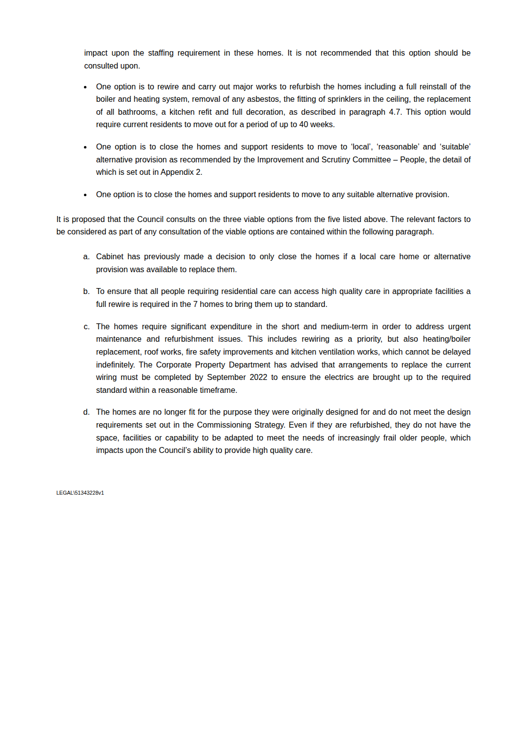impact upon the staffing requirement in these homes. It is not recommended that this option should be consulted upon.
One option is to rewire and carry out major works to refurbish the homes including a full reinstall of the boiler and heating system, removal of any asbestos, the fitting of sprinklers in the ceiling, the replacement of all bathrooms, a kitchen refit and full decoration, as described in paragraph 4.7. This option would require current residents to move out for a period of up to 40 weeks.
One option is to close the homes and support residents to move to ‘local’, ‘reasonable’ and ‘suitable’ alternative provision as recommended by the Improvement and Scrutiny Committee – People, the detail of which is set out in Appendix 2.
One option is to close the homes and support residents to move to any suitable alternative provision.
It is proposed that the Council consults on the three viable options from the five listed above. The relevant factors to be considered as part of any consultation of the viable options are contained within the following paragraph.
Cabinet has previously made a decision to only close the homes if a local care home or alternative provision was available to replace them.
To ensure that all people requiring residential care can access high quality care in appropriate facilities a full rewire is required in the 7 homes to bring them up to standard.
The homes require significant expenditure in the short and medium-term in order to address urgent maintenance and refurbishment issues. This includes rewiring as a priority, but also heating/boiler replacement, roof works, fire safety improvements and kitchen ventilation works, which cannot be delayed indefinitely. The Corporate Property Department has advised that arrangements to replace the current wiring must be completed by September 2022 to ensure the electrics are brought up to the required standard within a reasonable timeframe.
The homes are no longer fit for the purpose they were originally designed for and do not meet the design requirements set out in the Commissioning Strategy. Even if they are refurbished, they do not have the space, facilities or capability to be adapted to meet the needs of increasingly frail older people, which impacts upon the Council’s ability to provide high quality care.
LEGAL\51343228v1